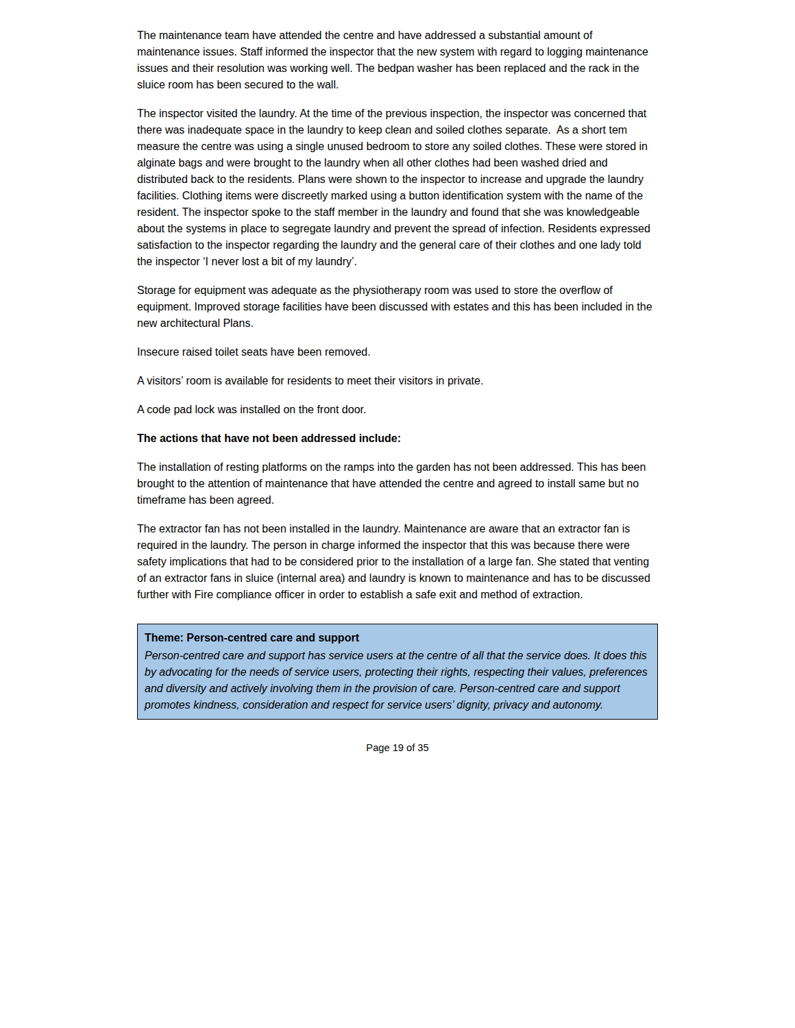The maintenance team have attended the centre and have addressed a substantial amount of maintenance issues. Staff informed the inspector that the new system with regard to logging maintenance issues and their resolution was working well. The bedpan washer has been replaced and the rack in the sluice room has been secured to the wall.
The inspector visited the laundry. At the time of the previous inspection, the inspector was concerned that there was inadequate space in the laundry to keep clean and soiled clothes separate. As a short tem measure the centre was using a single unused bedroom to store any soiled clothes. These were stored in alginate bags and were brought to the laundry when all other clothes had been washed dried and distributed back to the residents. Plans were shown to the inspector to increase and upgrade the laundry facilities. Clothing items were discreetly marked using a button identification system with the name of the resident. The inspector spoke to the staff member in the laundry and found that she was knowledgeable about the systems in place to segregate laundry and prevent the spread of infection. Residents expressed satisfaction to the inspector regarding the laundry and the general care of their clothes and one lady told the inspector ‘I never lost a bit of my laundry’.
Storage for equipment was adequate as the physiotherapy room was used to store the overflow of equipment. Improved storage facilities have been discussed with estates and this has been included in the new architectural Plans.
Insecure raised toilet seats have been removed.
A visitors’ room is available for residents to meet their visitors in private.
A code pad lock was installed on the front door.
The actions that have not been addressed include:
The installation of resting platforms on the ramps into the garden has not been addressed. This has been brought to the attention of maintenance that have attended the centre and agreed to install same but no timeframe has been agreed.
The extractor fan has not been installed in the laundry. Maintenance are aware that an extractor fan is required in the laundry. The person in charge informed the inspector that this was because there were safety implications that had to be considered prior to the installation of a large fan. She stated that venting of an extractor fans in sluice (internal area) and laundry is known to maintenance and has to be discussed further with Fire compliance officer in order to establish a safe exit and method of extraction.
Theme: Person-centred care and support
Person-centred care and support has service users at the centre of all that the service does. It does this by advocating for the needs of service users, protecting their rights, respecting their values, preferences and diversity and actively involving them in the provision of care. Person-centred care and support promotes kindness, consideration and respect for service users’ dignity, privacy and autonomy.
Page 19 of 35